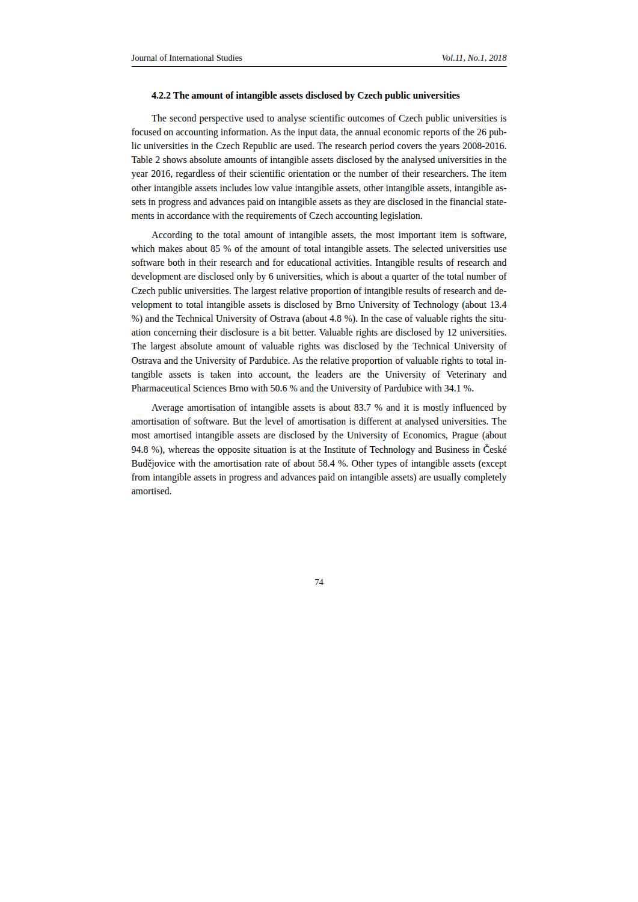Journal of International Studies Vol.11, No.1, 2018
4.2.2 The amount of intangible assets disclosed by Czech public universities
The second perspective used to analyse scientific outcomes of Czech public universities is focused on accounting information. As the input data, the annual economic reports of the 26 public universities in the Czech Republic are used. The research period covers the years 2008-2016. Table 2 shows absolute amounts of intangible assets disclosed by the analysed universities in the year 2016, regardless of their scientific orientation or the number of their researchers. The item other intangible assets includes low value intangible assets, other intangible assets, intangible assets in progress and advances paid on intangible assets as they are disclosed in the financial statements in accordance with the requirements of Czech accounting legislation.
According to the total amount of intangible assets, the most important item is software, which makes about 85 % of the amount of total intangible assets. The selected universities use software both in their research and for educational activities. Intangible results of research and development are disclosed only by 6 universities, which is about a quarter of the total number of Czech public universities. The largest relative proportion of intangible results of research and development to total intangible assets is disclosed by Brno University of Technology (about 13.4 %) and the Technical University of Ostrava (about 4.8 %). In the case of valuable rights the situation concerning their disclosure is a bit better. Valuable rights are disclosed by 12 universities. The largest absolute amount of valuable rights was disclosed by the Technical University of Ostrava and the University of Pardubice. As the relative proportion of valuable rights to total intangible assets is taken into account, the leaders are the University of Veterinary and Pharmaceutical Sciences Brno with 50.6 % and the University of Pardubice with 34.1 %.
Average amortisation of intangible assets is about 83.7 % and it is mostly influenced by amortisation of software. But the level of amortisation is different at analysed universities. The most amortised intangible assets are disclosed by the University of Economics, Prague (about 94.8 %), whereas the opposite situation is at the Institute of Technology and Business in České Budějovice with the amortisation rate of about 58.4 %. Other types of intangible assets (except from intangible assets in progress and advances paid on intangible assets) are usually completely amortised.
74